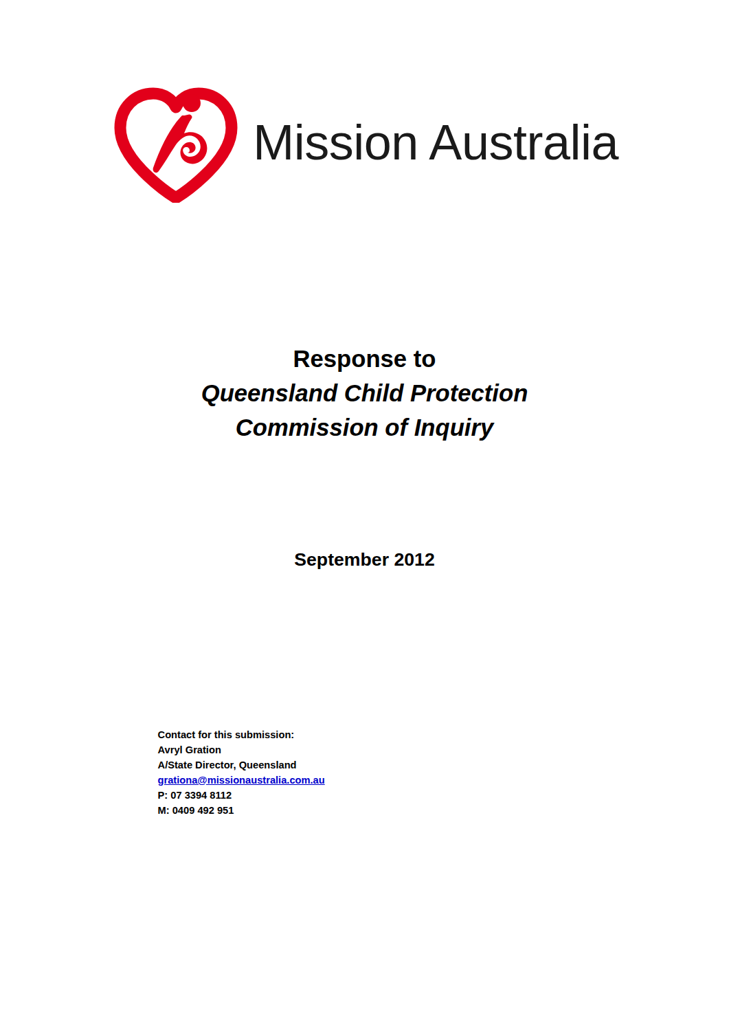Mission Australia
Response to
Queensland Child Protection
Commission of Inquiry
September 2012
Contact for this submission:
Avryl Gration
A/State Director, Queensland
grationa@missionaustralia.com.au
P: 07 3394 8112
M: 0409 492 951